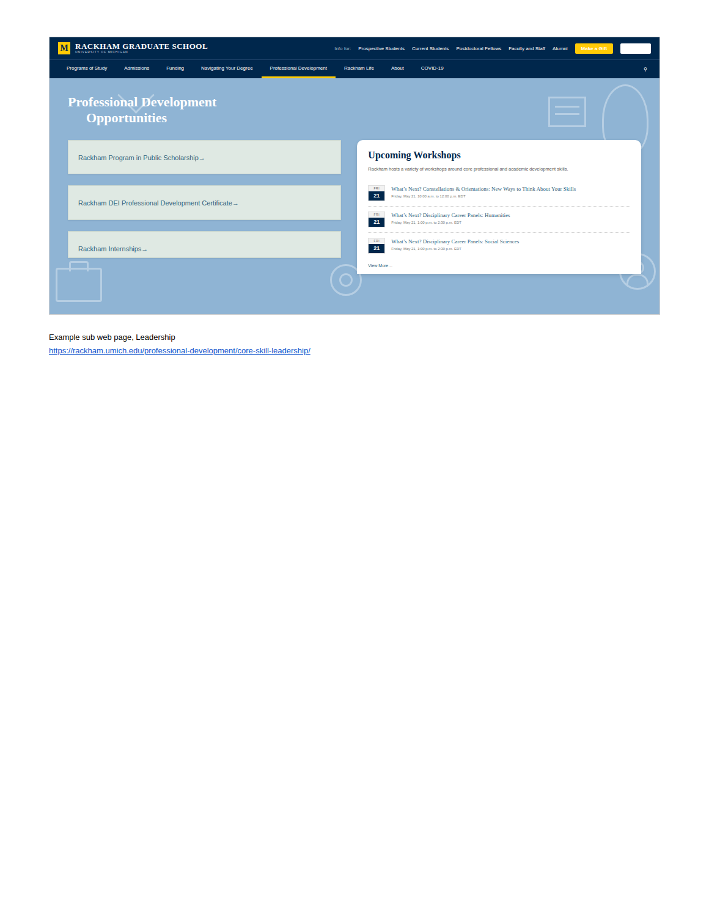M
RACKHAM GRADUATE SCHOOL
UNIVERSITY OF MICHIGAN
Info for: Prospective Students Current Students Postdoctoral Fellows Faculty and Staff Alumni Make a Gift Contact
Programs of Study Admissions Funding Navigating Your Degree Professional Development Rackham Life About COVID-19 ⚲
Professional DevelopmentOpportunities
Rackham Program in Public Scholarship→
Rackham DEI Professional Development Certificate→
Rackham Internships→
Upcoming Workshops
Rackham hosts a variety of workshops around core professional and academic development skills.
FRI
21
What’s Next? Constellations & Orientations: New Ways to Think About Your Skills
Friday, May 21, 10:00 a.m. to 12:00 p.m. EDT
FRI
21
What’s Next? Disciplinary Career Panels: Humanities
Friday, May 21, 1:00 p.m. to 2:30 p.m. EDT
FRI
21
What’s Next? Disciplinary Career Panels: Social Sciences
Friday, May 21, 1:00 p.m. to 2:30 p.m. EDT
View More…
Example sub web page, Leadership
https://rackham.umich.edu/professional-development/core-skill-leadership/